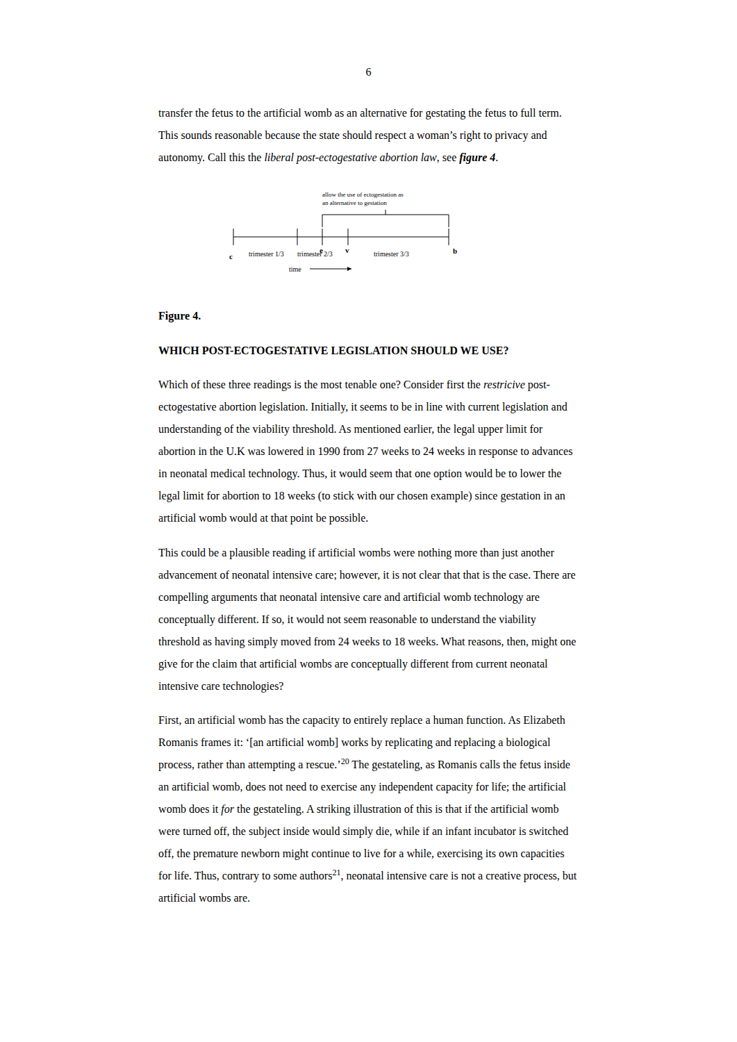6
transfer the fetus to the artificial womb as an alternative for gestating the fetus to full term. This sounds reasonable because the state should respect a woman’s right to privacy and autonomy. Call this the liberal post-ectogestative abortion law, see figure 4.
allow the use of ectogestation as an alternative to gestation e v c b trimester 1/3 trimester 2/3 trimester 3/3 time
Figure 4.
Which post-ectogestative legislation should we use?
Which of these three readings is the most tenable one? Consider first the restricive post-ectogestative abortion legislation. Initially, it seems to be in line with current legislation and understanding of the viability threshold. As mentioned earlier, the legal upper limit for abortion in the U.K was lowered in 1990 from 27 weeks to 24 weeks in response to advances in neonatal medical technology. Thus, it would seem that one option would be to lower the legal limit for abortion to 18 weeks (to stick with our chosen example) since gestation in an artificial womb would at that point be possible.
This could be a plausible reading if artificial wombs were nothing more than just another advancement of neonatal intensive care; however, it is not clear that that is the case. There are compelling arguments that neonatal intensive care and artificial womb technology are conceptually different. If so, it would not seem reasonable to understand the viability threshold as having simply moved from 24 weeks to 18 weeks. What reasons, then, might one give for the claim that artificial wombs are conceptually different from current neonatal intensive care technologies?
First, an artificial womb has the capacity to entirely replace a human function. As Elizabeth Romanis frames it: ‘[an artificial womb] works by replicating and replacing a biological process, rather than attempting a rescue.’20 The gestateling, as Romanis calls the fetus inside an artificial womb, does not need to exercise any independent capacity for life; the artificial womb does it for the gestateling. A striking illustration of this is that if the artificial womb were turned off, the subject inside would simply die, while if an infant incubator is switched off, the premature newborn might continue to live for a while, exercising its own capacities for life. Thus, contrary to some authors21, neonatal intensive care is not a creative process, but artificial wombs are.